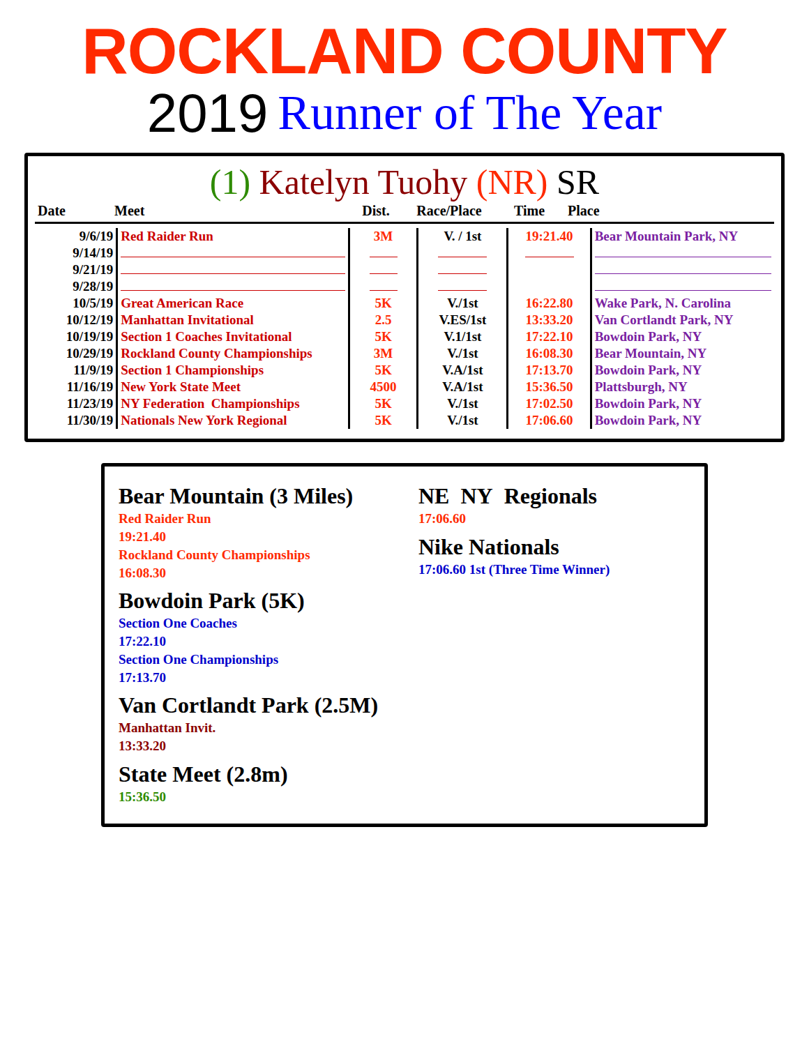Rockland County
2019 Runner of The Year
(1) Katelyn Tuohy (NR) SR
Date Meet Dist. Race/Place Time Place
| 9/6/19 | Red Raider Run | 3M | V. / 1st | 19:21.40 | Bear Mountain Park, NY |
| 9/14/19 | | | | | |
| 9/21/19 | | | | | |
| 9/28/19 | | | | | |
| 10/5/19 | Great American Race | 5K | V./1st | 16:22.80 | Wake Park, N. Carolina |
| 10/12/19 | Manhattan Invitational | 2.5 | V.ES/1st | 13:33.20 | Van Cortlandt Park, NY |
| 10/19/19 | Section 1 Coaches Invitational | 5K | V.1/1st | 17:22.10 | Bowdoin Park, NY |
| 10/29/19 | Rockland County Championships | 3M | V./1st | 16:08.30 | Bear Mountain, NY |
| 11/9/19 | Section 1 Championships | 5K | V.A/1st | 17:13.70 | Bowdoin Park, NY |
| 11/16/19 | New York State Meet | 4500 | V.A/1st | 15:36.50 | Plattsburgh, NY |
| 11/23/19 | NY Federation Championships | 5K | V./1st | 17:02.50 | Bowdoin Park, NY |
| 11/30/19 | Nationals New York Regional | 5K | V./1st | 17:06.60 | Bowdoin Park, NY |
Bear Mountain (3 Miles)
Red Raider Run
19:21.40
Rockland County Championships
16:08.30
Bowdoin Park (5K)
Section One Coaches
17:22.10
Section One Championships
17:13.70
Van Cortlandt Park (2.5M)
Manhattan Invit.
13:33.20
State Meet (2.8m)
15:36.50
NE NY Regionals
17:06.60
Nike Nationals
17:06.60 1st (Three Time Winner)